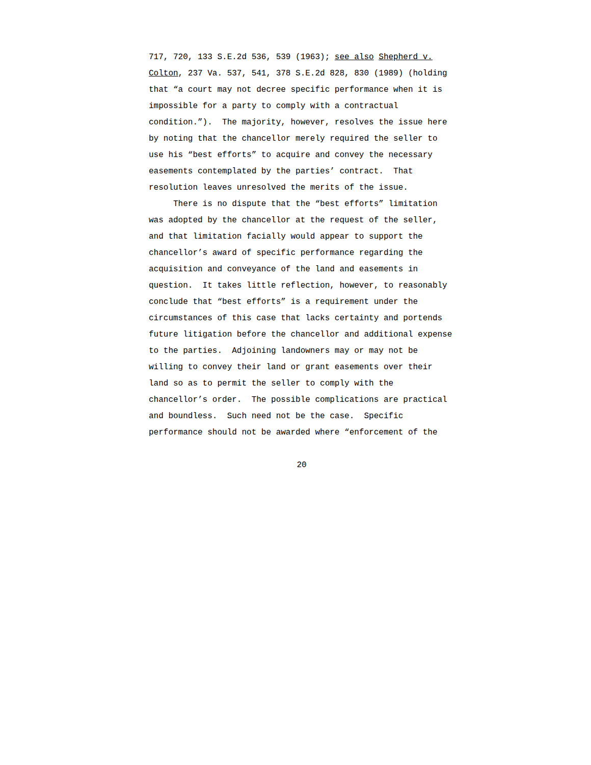717, 720, 133 S.E.2d 536, 539 (1963); see also Shepherd v.
Colton, 237 Va. 537, 541, 378 S.E.2d 828, 830 (1989) (holding
that “a court may not decree specific performance when it is
impossible for a party to comply with a contractual
condition.”). The majority, however, resolves the issue here
by noting that the chancellor merely required the seller to
use his “best efforts” to acquire and convey the necessary
easements contemplated by the parties’ contract. That
resolution leaves unresolved the merits of the issue.
There is no dispute that the “best efforts” limitation
was adopted by the chancellor at the request of the seller,
and that limitation facially would appear to support the
chancellor’s award of specific performance regarding the
acquisition and conveyance of the land and easements in
question. It takes little reflection, however, to reasonably
conclude that “best efforts” is a requirement under the
circumstances of this case that lacks certainty and portends
future litigation before the chancellor and additional expense
to the parties. Adjoining landowners may or may not be
willing to convey their land or grant easements over their
land so as to permit the seller to comply with the
chancellor’s order. The possible complications are practical
and boundless. Such need not be the case. Specific
performance should not be awarded where “enforcement of the
20